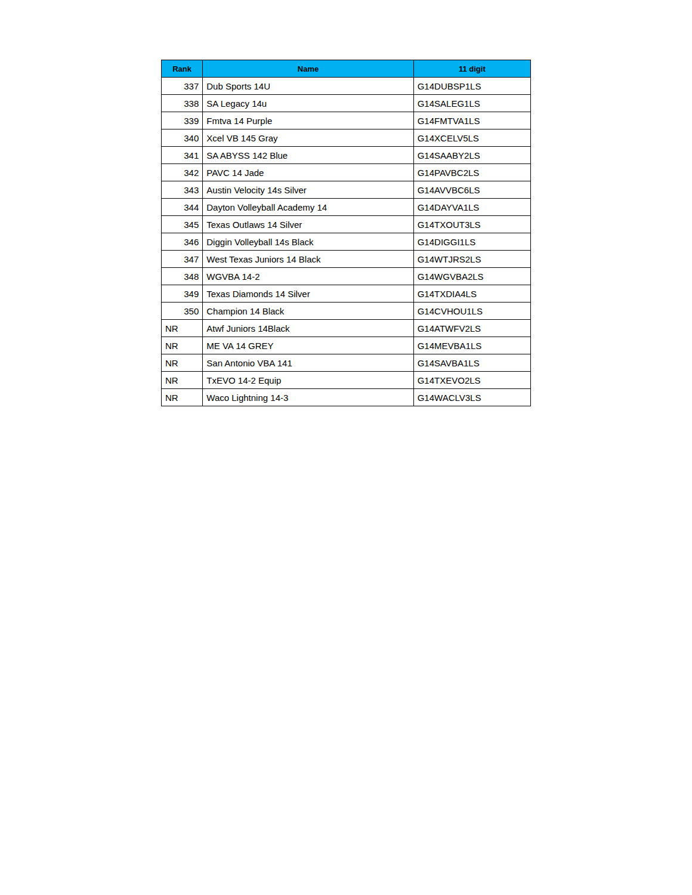| Rank | Name | 11 digit |
| --- | --- | --- |
| 337 | Dub Sports 14U | G14DUBSP1LS |
| 338 | SA Legacy 14u | G14SALEG1LS |
| 339 | Fmtva 14 Purple | G14FMTVA1LS |
| 340 | Xcel VB 145 Gray | G14XCELV5LS |
| 341 | SA ABYSS 142 Blue | G14SAABY2LS |
| 342 | PAVC 14 Jade | G14PAVBC2LS |
| 343 | Austin Velocity 14s Silver | G14AVVBC6LS |
| 344 | Dayton Volleyball Academy 14 | G14DAYVA1LS |
| 345 | Texas Outlaws 14 Silver | G14TXOUT3LS |
| 346 | Diggin Volleyball 14s Black | G14DIGGI1LS |
| 347 | West Texas Juniors 14 Black | G14WTJRS2LS |
| 348 | WGVBA 14-2 | G14WGVBA2LS |
| 349 | Texas Diamonds 14 Silver | G14TXDIA4LS |
| 350 | Champion 14 Black | G14CVHOU1LS |
| NR | Atwf Juniors 14Black | G14ATWFV2LS |
| NR | ME VA 14 GREY | G14MEVBA1LS |
| NR | San Antonio VBA 141 | G14SAVBA1LS |
| NR | TxEVO 14-2 Equip | G14TXEVO2LS |
| NR | Waco Lightning 14-3 | G14WACLV3LS |